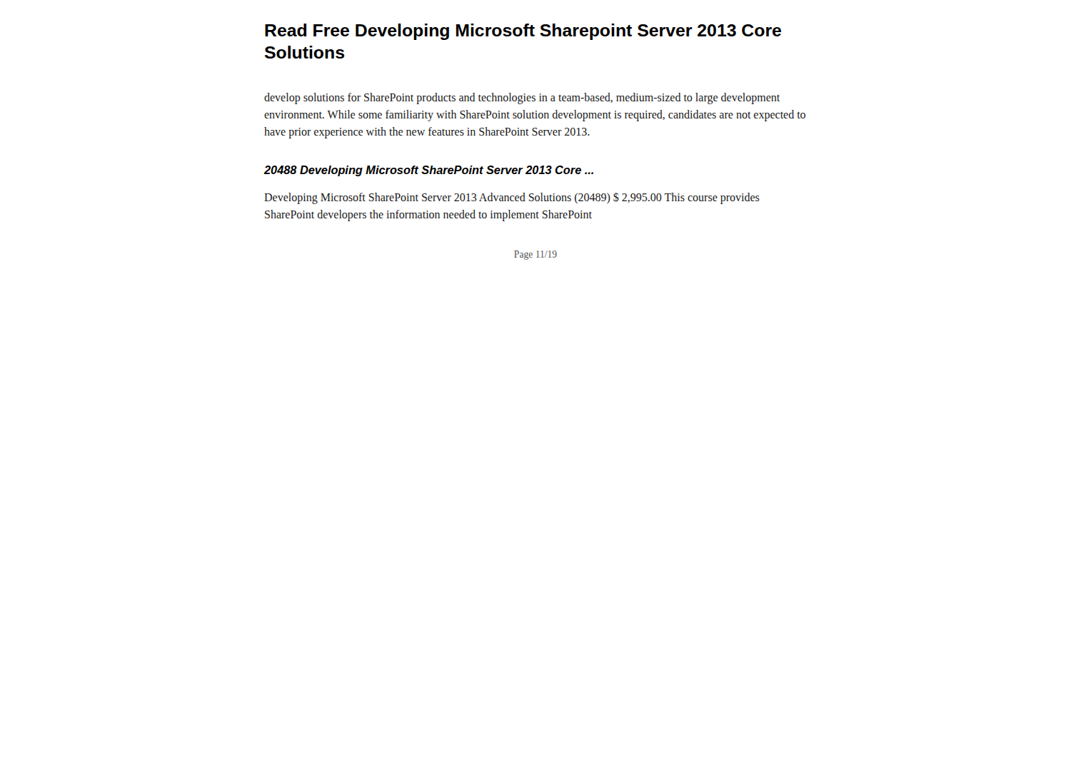Read Free Developing Microsoft Sharepoint Server 2013 Core Solutions
develop solutions for SharePoint products and technologies in a team-based, medium-sized to large development environment. While some familiarity with SharePoint solution development is required, candidates are not expected to have prior experience with the new features in SharePoint Server 2013.
20488 Developing Microsoft SharePoint Server 2013 Core ...
Developing Microsoft SharePoint Server 2013 Advanced Solutions (20489) $ 2,995.00 This course provides SharePoint developers the information needed to implement SharePoint
Page 11/19